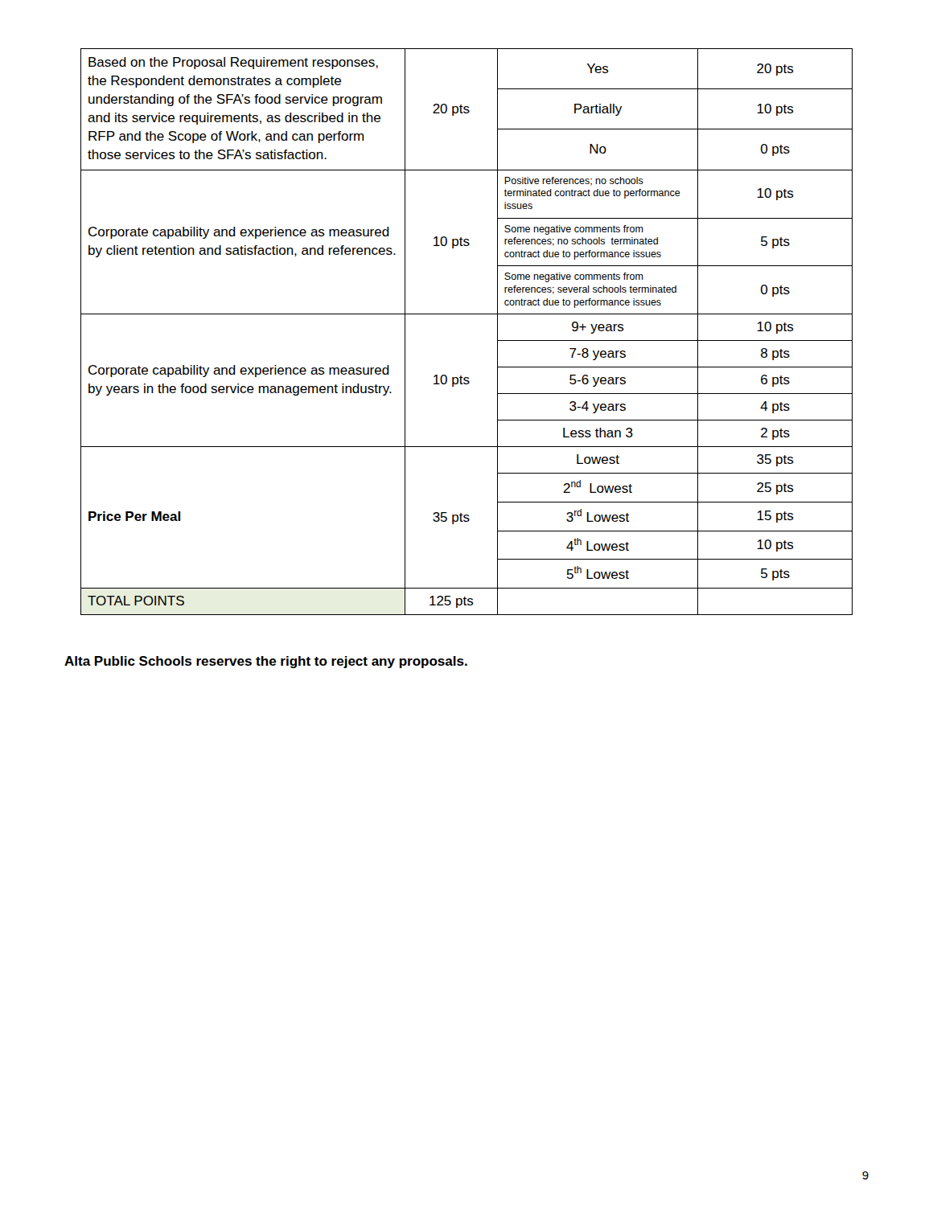| Based on the Proposal Requirement responses, the Respondent demonstrates a complete understanding of the SFA’s food service program and its service requirements, as described in the RFP and the Scope of Work, and can perform those services to the SFA’s satisfaction. | 20 pts | Yes | 20 pts |
| Partially | 10 pts |
| No | 0 pts |
| Corporate capability and experience as measured by client retention and satisfaction, and references. | 10 pts | Positive references; no schools terminated contract due to performance issues | 10 pts |
| Some negative comments from references; no schools terminated contract due to performance issues | 5 pts |
| Some negative comments from references; several schools terminated contract due to performance issues | 0 pts |
| Corporate capability and experience as measured by years in the food service management industry. | 10 pts | 9+ years | 10 pts |
| 7-8 years | 8 pts |
| 5-6 years | 6 pts |
| 3-4 years | 4 pts |
| Less than 3 | 2 pts |
| Price Per Meal | 35 pts | Lowest | 35 pts |
| 2 nd Lowest | 25 pts |
| 3 rd Lowest | 15 pts |
| 4 th Lowest | 10 pts |
| 5 th Lowest | 5 pts |
| TOTAL POINTS | 125 pts | | |
Alta Public Schools reserves the right to reject any proposals.
9